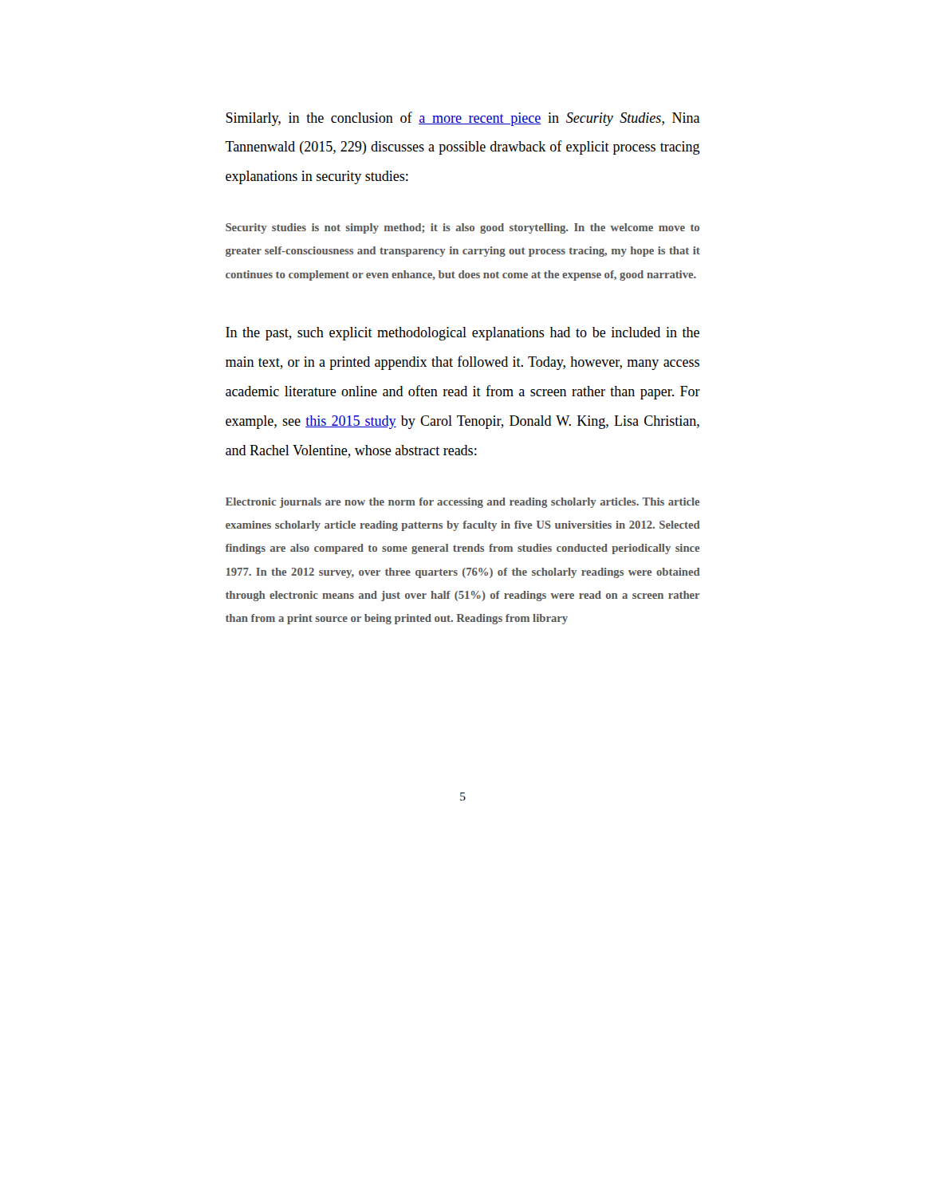Similarly, in the conclusion of a more recent piece in Security Studies, Nina Tannenwald (2015, 229) discusses a possible drawback of explicit process tracing explanations in security studies:
Security studies is not simply method; it is also good storytelling. In the welcome move to greater self-consciousness and transparency in carrying out process tracing, my hope is that it continues to complement or even enhance, but does not come at the expense of, good narrative.
In the past, such explicit methodological explanations had to be included in the main text, or in a printed appendix that followed it. Today, however, many access academic literature online and often read it from a screen rather than paper. For example, see this 2015 study by Carol Tenopir, Donald W. King, Lisa Christian, and Rachel Volentine, whose abstract reads:
Electronic journals are now the norm for accessing and reading scholarly articles. This article examines scholarly article reading patterns by faculty in five US universities in 2012. Selected findings are also compared to some general trends from studies conducted periodically since 1977. In the 2012 survey, over three quarters (76%) of the scholarly readings were obtained through electronic means and just over half (51%) of readings were read on a screen rather than from a print source or being printed out. Readings from library
5